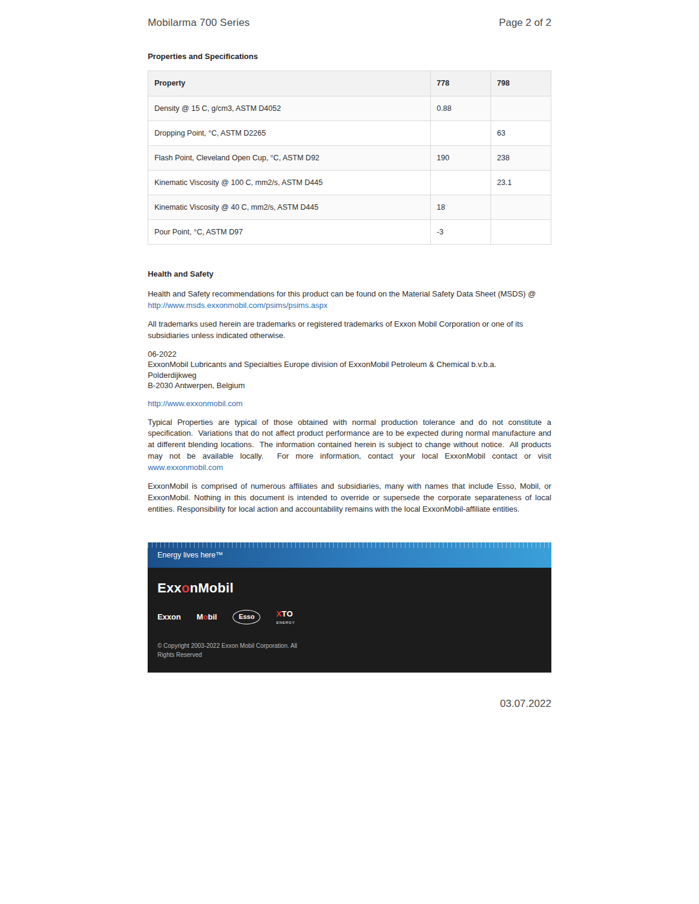Mobilarma 700 Series
Page 2 of 2
Properties and Specifications
| Property | 778 | 798 |
| --- | --- | --- |
| Density @ 15 C, g/cm3, ASTM D4052 | 0.88 | |
| Dropping Point, °C, ASTM D2265 | | 63 |
| Flash Point, Cleveland Open Cup, °C, ASTM D92 | 190 | 238 |
| Kinematic Viscosity @ 100 C, mm2/s, ASTM D445 | | 23.1 |
| Kinematic Viscosity @ 40 C, mm2/s, ASTM D445 | 18 | |
| Pour Point, °C, ASTM D97 | -3 | |
Health and Safety
Health and Safety recommendations for this product can be found on the Material Safety Data Sheet (MSDS) @ http://www.msds.exxonmobil.com/psims/psims.aspx
All trademarks used herein are trademarks or registered trademarks of Exxon Mobil Corporation or one of its subsidiaries unless indicated otherwise.
06-2022
ExxonMobil Lubricants and Specialties Europe division of ExxonMobil Petroleum & Chemical b.v.b.a.
Polderdijkweg
B-2030 Antwerpen, Belgium
http://www.exxonmobil.com
Typical Properties are typical of those obtained with normal production tolerance and do not constitute a specification. Variations that do not affect product performance are to be expected during normal manufacture and at different blending locations. The information contained herein is subject to change without notice. All products may not be available locally. For more information, contact your local ExxonMobil contact or visit www.exxonmobil.com
ExxonMobil is comprised of numerous affiliates and subsidiaries, many with names that include Esso, Mobil, or ExxonMobil. Nothing in this document is intended to override or supersede the corporate separateness of local entities. Responsibility for local action and accountability remains with the local ExxonMobil-affiliate entities.
Energy lives here™
ExxonMobil
Exxon Mobil Esso XTOENERGY
© Copyright 2003-2022 Exxon Mobil Corporation. All
Rights Reserved
03.07.2022